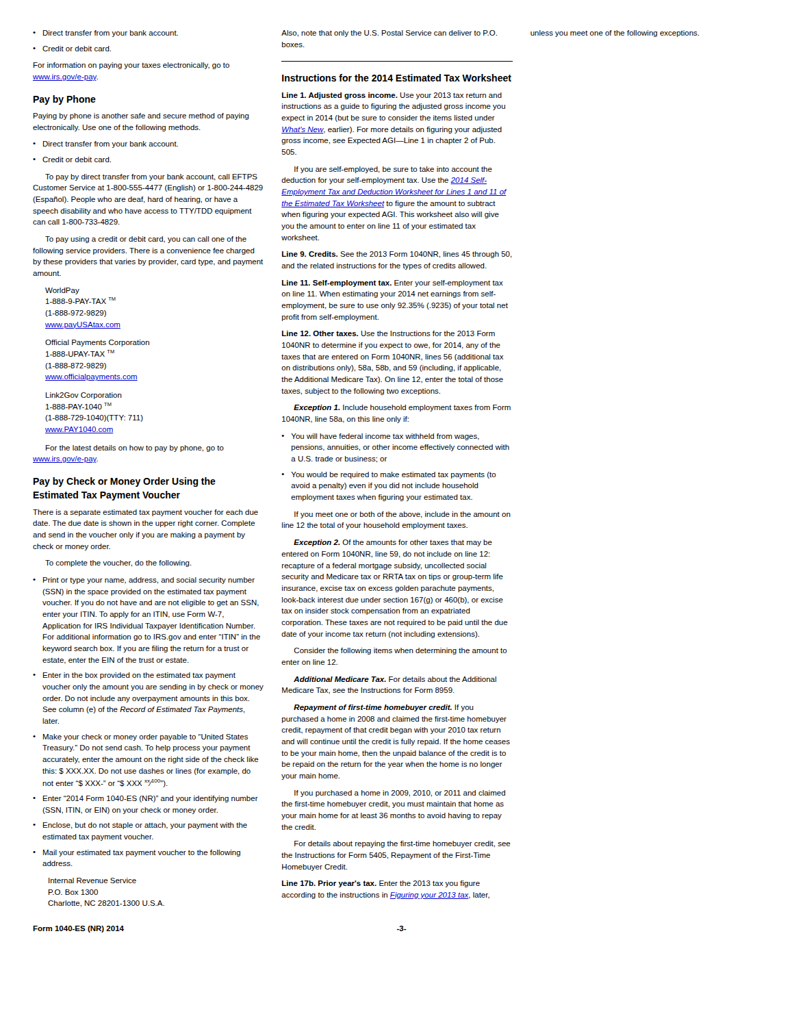Direct transfer from your bank account.
Credit or debit card.
For information on paying your taxes electronically, go to www.irs.gov/e-pay.
Pay by Phone
Paying by phone is another safe and secure method of paying electronically. Use one of the following methods.
Direct transfer from your bank account.
Credit or debit card.
To pay by direct transfer from your bank account, call EFTPS Customer Service at 1-800-555-4477 (English) or 1-800-244-4829 (Español). People who are deaf, hard of hearing, or have a speech disability and who have access to TTY/TDD equipment can call 1-800-733-4829.
To pay using a credit or debit card, you can call one of the following service providers. There is a convenience fee charged by these providers that varies by provider, card type, and payment amount.
WorldPay
1-888-9-PAY-TAX TM
(1-888-972-9829)
www.payUSAtax.com
Official Payments Corporation
1-888-UPAY-TAX TM
(1-888-872-9829)
www.officialpayments.com
Link2Gov Corporation
1-888-PAY-1040 TM
(1-888-729-1040)(TTY: 711)
www.PAY1040.com
For the latest details on how to pay by phone, go to www.irs.gov/e-pay.
Pay by Check or Money Order Using the Estimated Tax Payment Voucher
There is a separate estimated tax payment voucher for each due date. The due date is shown in the upper right corner. Complete and send in the voucher only if you are making a payment by check or money order.
To complete the voucher, do the following.
Print or type your name, address, and social security number (SSN) in the space provided on the estimated tax payment voucher. If you do not have and are not eligible to get an SSN, enter your ITIN. To apply for an ITIN, use Form W-7, Application for IRS Individual Taxpayer Identification Number. For additional information go to IRS.gov and enter “ITIN” in the keyword search box. If you are filing the return for a trust or estate, enter the EIN of the trust or estate.
Enter in the box provided on the estimated tax payment voucher only the amount you are sending in by check or money order. Do not include any overpayment amounts in this box. See column (e) of the Record of Estimated Tax Payments, later.
Make your check or money order payable to “United States Treasury.” Do not send cash. To help process your payment accurately, enter the amount on the right side of the check like this: $ XXX.XX. Do not use dashes or lines (for example, do not enter “$ XXX-” or “$ XXX xx⁄100”).
Enter “2014 Form 1040-ES (NR)” and your identifying number (SSN, ITIN, or EIN) on your check or money order.
Enclose, but do not staple or attach, your payment with the estimated tax payment voucher.
Mail your estimated tax payment voucher to the following address.
Internal Revenue Service
P.O. Box 1300
Charlotte, NC 28201-1300 U.S.A.
Also, note that only the U.S. Postal Service can deliver to P.O. boxes.
Instructions for the 2014 Estimated Tax Worksheet
Line 1. Adjusted gross income. Use your 2013 tax return and instructions as a guide to figuring the adjusted gross income you expect in 2014 (but be sure to consider the items listed under What's New, earlier). For more details on figuring your adjusted gross income, see Expected AGI—Line 1 in chapter 2 of Pub. 505.
If you are self-employed, be sure to take into account the deduction for your self-employment tax. Use the 2014 Self-Employment Tax and Deduction Worksheet for Lines 1 and 11 of the Estimated Tax Worksheet to figure the amount to subtract when figuring your expected AGI. This worksheet also will give you the amount to enter on line 11 of your estimated tax worksheet.
Line 9. Credits. See the 2013 Form 1040NR, lines 45 through 50, and the related instructions for the types of credits allowed.
Line 11. Self-employment tax. Enter your self-employment tax on line 11. When estimating your 2014 net earnings from self-employment, be sure to use only 92.35% (.9235) of your total net profit from self-employment.
Line 12. Other taxes. Use the Instructions for the 2013 Form 1040NR to determine if you expect to owe, for 2014, any of the taxes that are entered on Form 1040NR, lines 56 (additional tax on distributions only), 58a, 58b, and 59 (including, if applicable, the Additional Medicare Tax). On line 12, enter the total of those taxes, subject to the following two exceptions.
Exception 1. Include household employment taxes from Form 1040NR, line 58a, on this line only if:
You will have federal income tax withheld from wages, pensions, annuities, or other income effectively connected with a U.S. trade or business; or
You would be required to make estimated tax payments (to avoid a penalty) even if you did not include household employment taxes when figuring your estimated tax.
If you meet one or both of the above, include in the amount on line 12 the total of your household employment taxes.
Exception 2. Of the amounts for other taxes that may be entered on Form 1040NR, line 59, do not include on line 12: recapture of a federal mortgage subsidy, uncollected social security and Medicare tax or RRTA tax on tips or group-term life insurance, excise tax on excess golden parachute payments, look-back interest due under section 167(g) or 460(b), or excise tax on insider stock compensation from an expatriated corporation. These taxes are not required to be paid until the due date of your income tax return (not including extensions).
Consider the following items when determining the amount to enter on line 12.
Additional Medicare Tax. For details about the Additional Medicare Tax, see the Instructions for Form 8959.
Repayment of first-time homebuyer credit. If you purchased a home in 2008 and claimed the first-time homebuyer credit, repayment of that credit began with your 2010 tax return and will continue until the credit is fully repaid. If the home ceases to be your main home, then the unpaid balance of the credit is to be repaid on the return for the year when the home is no longer your main home.
If you purchased a home in 2009, 2010, or 2011 and claimed the first-time homebuyer credit, you must maintain that home as your main home for at least 36 months to avoid having to repay the credit.
For details about repaying the first-time homebuyer credit, see the Instructions for Form 5405, Repayment of the First-Time Homebuyer Credit.
Line 17b. Prior year's tax. Enter the 2013 tax you figure according to the instructions in Figuring your 2013 tax, later, unless you meet one of the following exceptions.
Form 1040-ES (NR) 2014
-3-